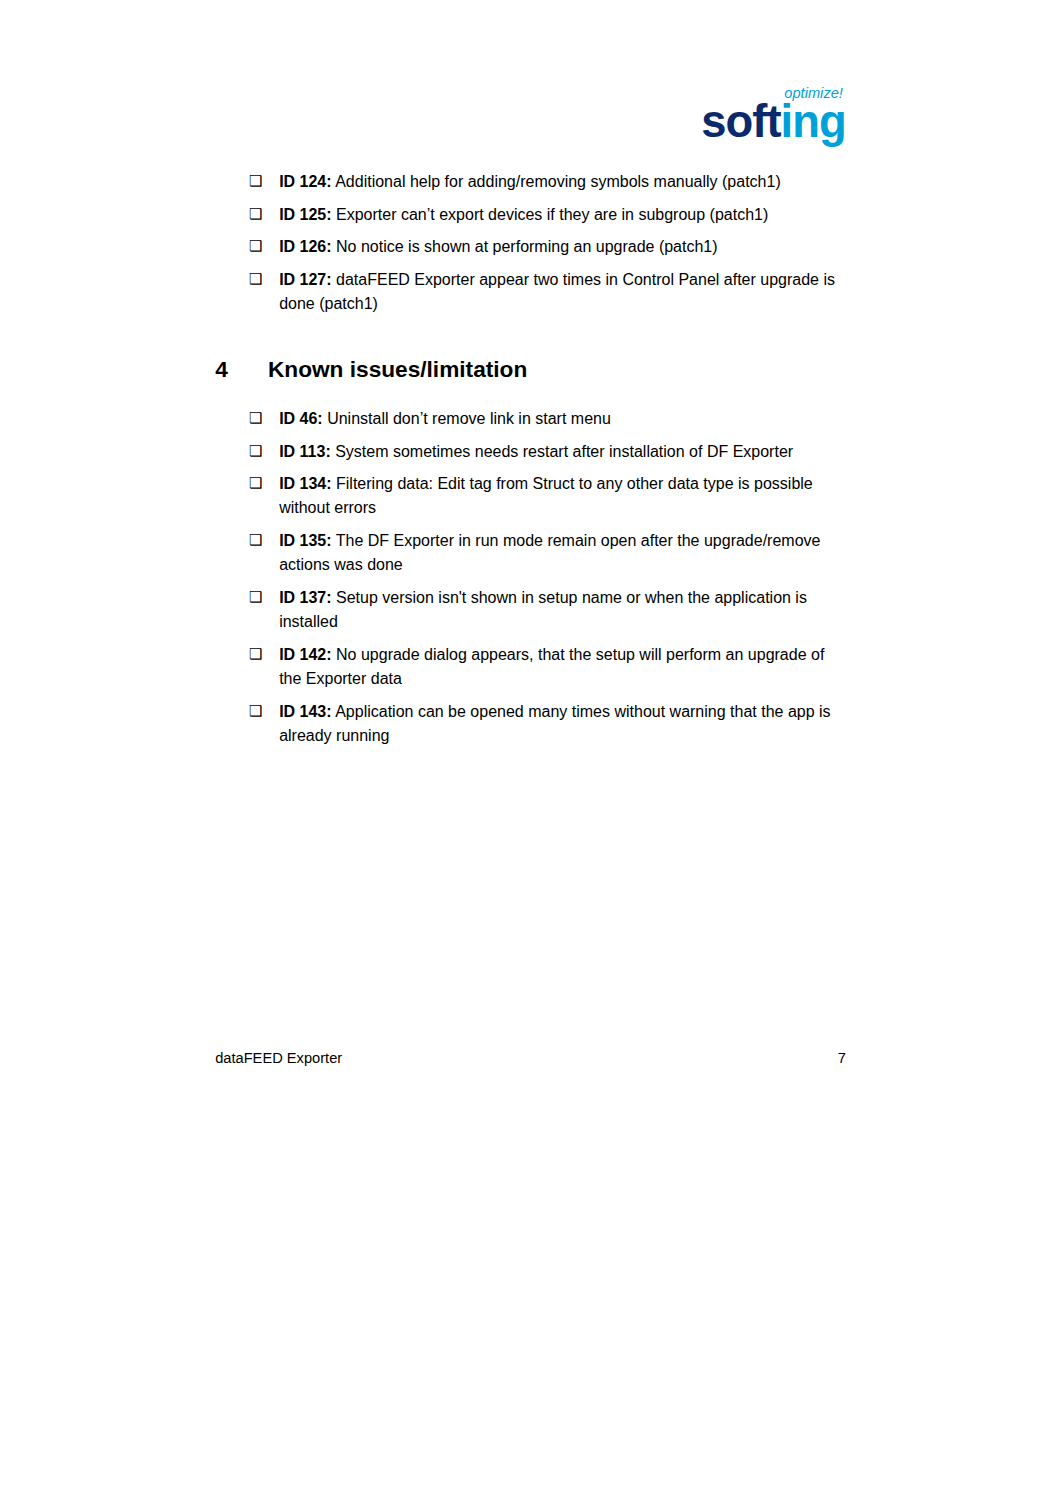optimize! softing
ID 124: Additional help for adding/removing symbols manually (patch1)
ID 125: Exporter can’t export devices if they are in subgroup (patch1)
ID 126: No notice is shown at performing an upgrade (patch1)
ID 127: dataFEED Exporter appear two times in Control Panel after upgrade is done (patch1)
4 Known issues/limitation
ID 46: Uninstall don’t remove link in start menu
ID 113: System sometimes needs restart after installation of DF Exporter
ID 134: Filtering data: Edit tag from Struct to any other data type is possible without errors
ID 135: The DF Exporter in run mode remain open after the upgrade/remove actions was done
ID 137: Setup version isn't shown in setup name or when the application is installed
ID 142: No upgrade dialog appears, that the setup will perform an upgrade of the Exporter data
ID 143: Application can be opened many times without warning that the app is already running
dataFEED Exporter 7